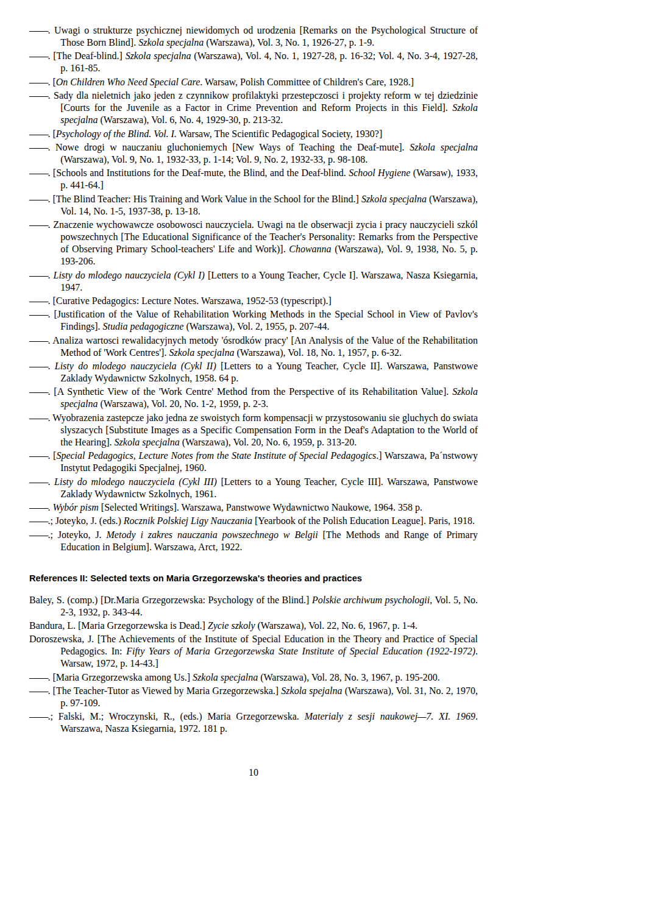——. Uwagi o strukturze psychicznej niewidomych od urodzenia [Remarks on the Psychological Structure of Those Born Blind]. Szkola specjalna (Warszawa), Vol. 3, No. 1, 1926-27, p. 1-9.
——. [The Deaf-blind.] Szkola specjalna (Warszawa), Vol. 4, No. 1, 1927-28, p. 16-32; Vol. 4, No. 3-4, 1927-28, p. 161-85.
——. [On Children Who Need Special Care. Warsaw, Polish Committee of Children's Care, 1928.]
——. Sady dla nieletnich jako jeden z czynnikow profilaktyki przestepczosci i projekty reform w tej dziedzinie [Courts for the Juvenile as a Factor in Crime Prevention and Reform Projects in this Field]. Szkola specjalna (Warszawa), Vol. 6, No. 4, 1929-30, p. 213-32.
——. [Psychology of the Blind. Vol. I. Warsaw, The Scientific Pedagogical Society, 1930?]
——. Nowe drogi w nauczaniu gluchoniemych [New Ways of Teaching the Deaf-mute]. Szkola specjalna (Warszawa), Vol. 9, No. 1, 1932-33, p. 1-14; Vol. 9, No. 2, 1932-33, p. 98-108.
——. [Schools and Institutions for the Deaf-mute, the Blind, and the Deaf-blind. School Hygiene (Warsaw), 1933, p. 441-64.]
——. [The Blind Teacher: His Training and Work Value in the School for the Blind.] Szkola specjalna (Warszawa), Vol. 14, No. 1-5, 1937-38, p. 13-18.
——. Znaczenie wychowawcze osobowosci nauczyciela. Uwagi na tle obserwacji zycia i pracy nauczycieli szkól powszechnych [The Educational Significance of the Teacher's Personality: Remarks from the Perspective of Observing Primary School-teachers' Life and Work)]. Chowanna (Warszawa), Vol. 9, 1938, No. 5, p. 193-206.
——. Listy do mlodego nauczyciela (Cykl I) [Letters to a Young Teacher, Cycle I]. Warszawa, Nasza Ksiegarnia, 1947.
——. [Curative Pedagogics: Lecture Notes. Warszawa, 1952-53 (typescript).]
——. [Justification of the Value of Rehabilitation Working Methods in the Special School in View of Pavlov's Findings]. Studia pedagogiczne (Warszawa), Vol. 2, 1955, p. 207-44.
——. Analiza wartosci rewalidacyjnych metody 'ósrodków pracy' [An Analysis of the Value of the Rehabilitation Method of 'Work Centres']. Szkola specjalna (Warszawa), Vol. 18, No. 1, 1957, p. 6-32.
——. Listy do mlodego nauczyciela (Cykl II) [Letters to a Young Teacher, Cycle II]. Warszawa, Panstwowe Zaklady Wydawnictw Szkolnych, 1958. 64 p.
——. [A Synthetic View of the 'Work Centre' Method from the Perspective of its Rehabilitation Value]. Szkola specjalna (Warszawa), Vol. 20, No. 1-2, 1959, p. 2-3.
——. Wyobrazenia zastepcze jako jedna ze swoistych form kompensacji w przystosowaniu sie gluchych do swiata slyszacych [Substitute Images as a Specific Compensation Form in the Deaf's Adaptation to the World of the Hearing]. Szkola specjalna (Warszawa), Vol. 20, No. 6, 1959, p. 313-20.
——. [Special Pedagogics, Lecture Notes from the State Institute of Special Pedagogics.] Warszawa, Pa´nstwowy Instytut Pedagogiki Specjalnej, 1960.
——. Listy do mlodego nauczyciela (Cykl III) [Letters to a Young Teacher, Cycle III]. Warszawa, Panstwowe Zaklady Wydawnictw Szkolnych, 1961.
——. Wybór pism [Selected Writings]. Warszawa, Panstwowe Wydawnictwo Naukowe, 1964. 358 p.
——.; Joteyko, J. (eds.) Rocznik Polskiej Ligy Nauczania [Yearbook of the Polish Education League]. Paris, 1918.
——.; Joteyko, J. Metody i zakres nauczania powszechnego w Belgii [The Methods and Range of Primary Education in Belgium]. Warszawa, Arct, 1922.
References II: Selected texts on Maria Grzegorzewska's theories and practices
Baley, S. (comp.) [Dr.Maria Grzegorzewska: Psychology of the Blind.] Polskie archiwum psychologii, Vol. 5, No. 2-3, 1932, p. 343-44.
Bandura, L. [Maria Grzegorzewska is Dead.] Zycie szkoly (Warszawa), Vol. 22, No. 6, 1967, p. 1-4.
Doroszewska, J. [The Achievements of the Institute of Special Education in the Theory and Practice of Special Pedagogics. In: Fifty Years of Maria Grzegorzewska State Institute of Special Education (1922-1972). Warsaw, 1972, p. 14-43.]
——. [Maria Grzegorzewska among Us.] Szkola specjalna (Warszawa), Vol. 28, No. 3, 1967, p. 195-200.
——. [The Teacher-Tutor as Viewed by Maria Grzegorzewska.] Szkola spejalna (Warszawa), Vol. 31, No. 2, 1970, p. 97-109.
——.; Falski, M.; Wroczynski, R., (eds.) Maria Grzegorzewska. Materialy z sesji naukowej—7. XI. 1969. Warszawa, Nasza Ksiegarnia, 1972. 181 p.
10